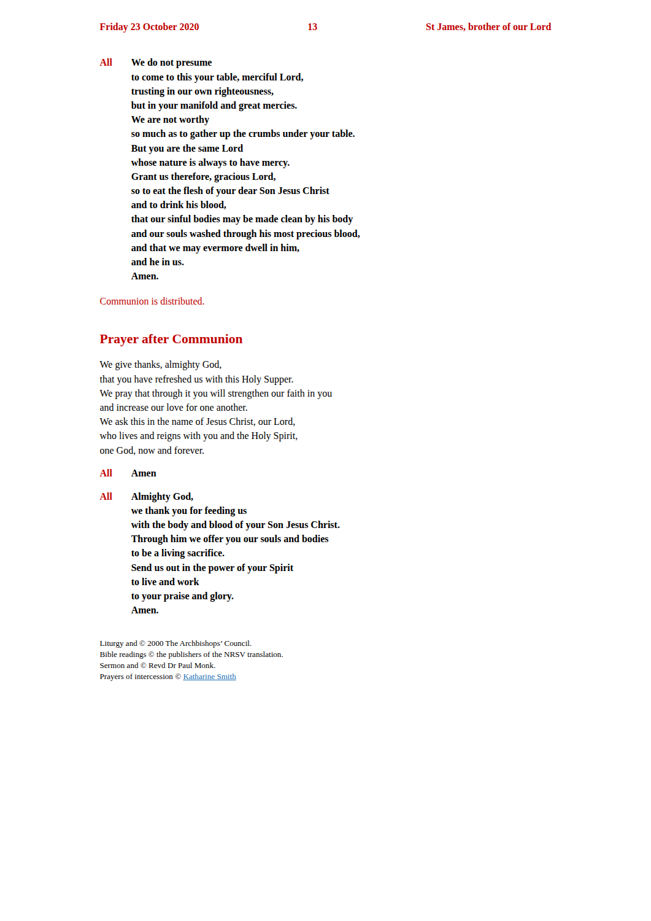Friday 23 October 2020 13 St James, brother of our Lord
All We do not presume to come to this your table, merciful Lord, trusting in our own righteousness, but in your manifold and great mercies. We are not worthy so much as to gather up the crumbs under your table. But you are the same Lord whose nature is always to have mercy. Grant us therefore, gracious Lord, so to eat the flesh of your dear Son Jesus Christ and to drink his blood, that our sinful bodies may be made clean by his body and our souls washed through his most precious blood, and that we may evermore dwell in him, and he in us. Amen.
Communion is distributed.
Prayer after Communion
We give thanks, almighty God, that you have refreshed us with this Holy Supper. We pray that through it you will strengthen our faith in you and increase our love for one another. We ask this in the name of Jesus Christ, our Lord, who lives and reigns with you and the Holy Spirit, one God, now and forever.
All Amen
All Almighty God, we thank you for feeding us with the body and blood of your Son Jesus Christ. Through him we offer you our souls and bodies to be a living sacrifice. Send us out in the power of your Spirit to live and work to your praise and glory. Amen.
Liturgy and © 2000 The Archbishops’ Council.
Bible readings © the publishers of the NRSV translation.
Sermon and © Revd Dr Paul Monk.
Prayers of intercession © Katharine Smith